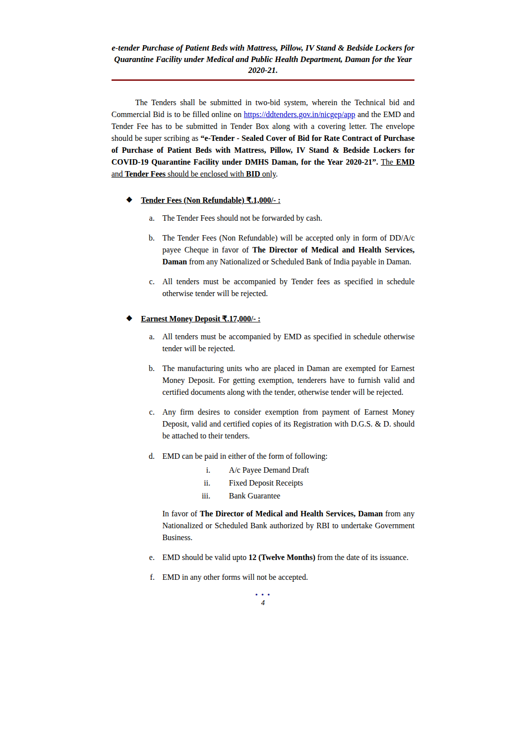e-tender Purchase of Patient Beds with Mattress, Pillow, IV Stand & Bedside Lockers for Quarantine Facility under Medical and Public Health Department, Daman for the Year 2020-21.
The Tenders shall be submitted in two-bid system, wherein the Technical bid and Commercial Bid is to be filled online on https://ddtenders.gov.in/nicgep/app and the EMD and Tender Fee has to be submitted in Tender Box along with a covering letter. The envelope should be super scribing as “e-Tender - Sealed Cover of Bid for Rate Contract of Purchase of Purchase of Patient Beds with Mattress, Pillow, IV Stand & Bedside Lockers for COVID-19 Quarantine Facility under DMHS Daman, for the Year 2020-21”. The EMD and Tender Fees should be enclosed with BID only.
Tender Fees (Non Refundable) ₹.1,000/- :
The Tender Fees should not be forwarded by cash.
The Tender Fees (Non Refundable) will be accepted only in form of DD/A/c payee Cheque in favor of The Director of Medical and Health Services, Daman from any Nationalized or Scheduled Bank of India payable in Daman.
All tenders must be accompanied by Tender fees as specified in schedule otherwise tender will be rejected.
Earnest Money Deposit ₹.17,000/- :
All tenders must be accompanied by EMD as specified in schedule otherwise tender will be rejected.
The manufacturing units who are placed in Daman are exempted for Earnest Money Deposit. For getting exemption, tenderers have to furnish valid and certified documents along with the tender, otherwise tender will be rejected.
Any firm desires to consider exemption from payment of Earnest Money Deposit, valid and certified copies of its Registration with D.G.S. & D. should be attached to their tenders.
EMD can be paid in either of the form of following:
A/c Payee Demand Draft
Fixed Deposit Receipts
Bank Guarantee
In favor of The Director of Medical and Health Services, Daman from any Nationalized or Scheduled Bank authorized by RBI to undertake Government Business.
EMD should be valid upto 12 (Twelve Months) from the date of its issuance.
EMD in any other forms will not be accepted.
• • •
4